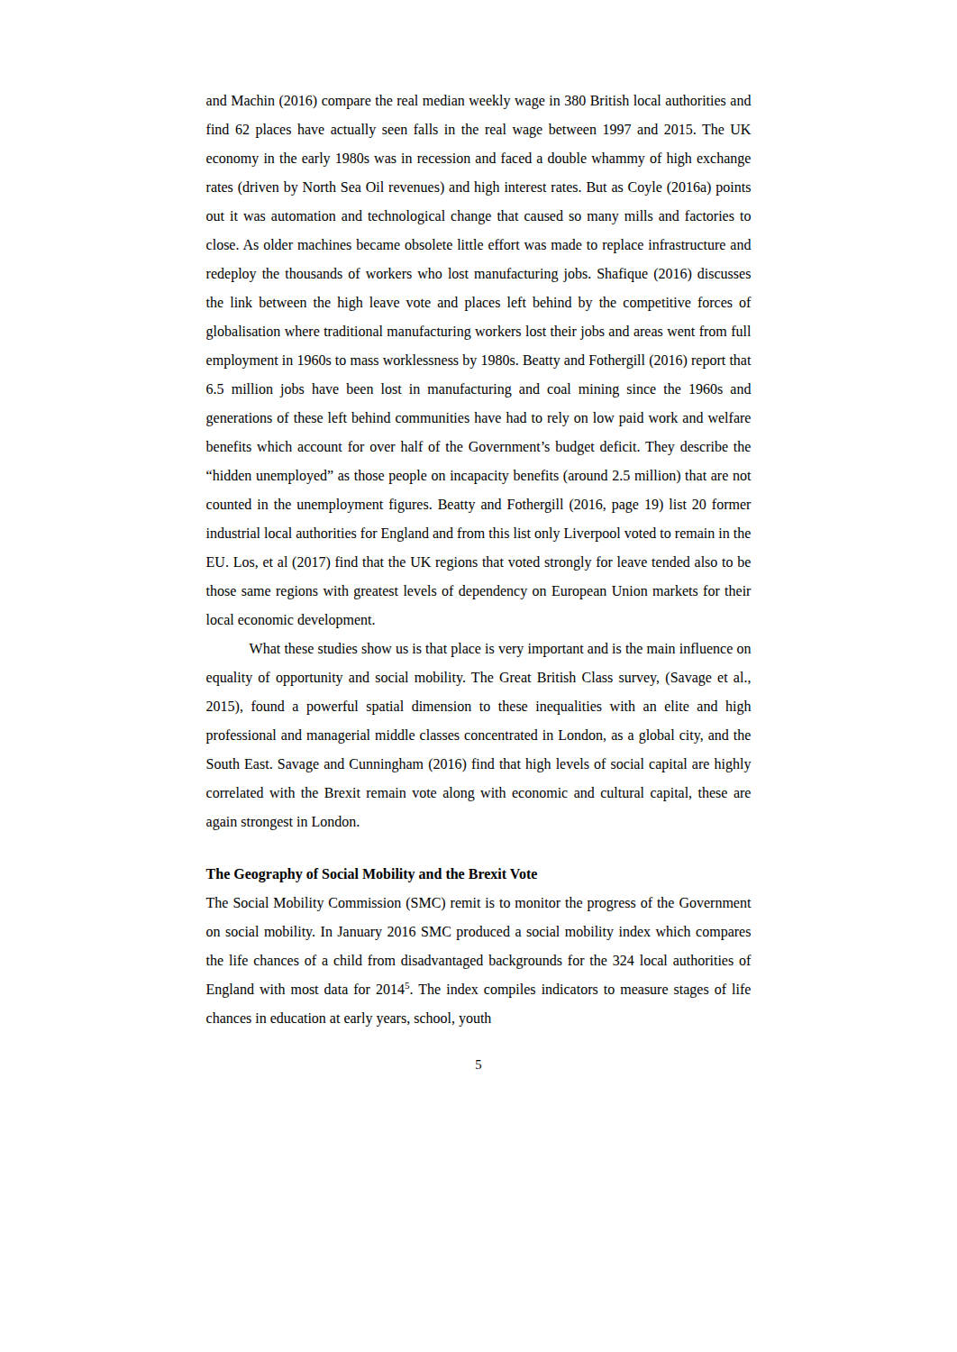and Machin (2016) compare the real median weekly wage in 380 British local authorities and find 62 places have actually seen falls in the real wage between 1997 and 2015. The UK economy in the early 1980s was in recession and faced a double whammy of high exchange rates (driven by North Sea Oil revenues) and high interest rates. But as Coyle (2016a) points out it was automation and technological change that caused so many mills and factories to close. As older machines became obsolete little effort was made to replace infrastructure and redeploy the thousands of workers who lost manufacturing jobs. Shafique (2016) discusses the link between the high leave vote and places left behind by the competitive forces of globalisation where traditional manufacturing workers lost their jobs and areas went from full employment in 1960s to mass worklessness by 1980s. Beatty and Fothergill (2016) report that 6.5 million jobs have been lost in manufacturing and coal mining since the 1960s and generations of these left behind communities have had to rely on low paid work and welfare benefits which account for over half of the Government’s budget deficit. They describe the “hidden unemployed” as those people on incapacity benefits (around 2.5 million) that are not counted in the unemployment figures. Beatty and Fothergill (2016, page 19) list 20 former industrial local authorities for England and from this list only Liverpool voted to remain in the EU. Los, et al (2017) find that the UK regions that voted strongly for leave tended also to be those same regions with greatest levels of dependency on European Union markets for their local economic development.
What these studies show us is that place is very important and is the main influence on equality of opportunity and social mobility. The Great British Class survey, (Savage et al., 2015), found a powerful spatial dimension to these inequalities with an elite and high professional and managerial middle classes concentrated in London, as a global city, and the South East. Savage and Cunningham (2016) find that high levels of social capital are highly correlated with the Brexit remain vote along with economic and cultural capital, these are again strongest in London.
The Geography of Social Mobility and the Brexit Vote
The Social Mobility Commission (SMC) remit is to monitor the progress of the Government on social mobility. In January 2016 SMC produced a social mobility index which compares the life chances of a child from disadvantaged backgrounds for the 324 local authorities of England with most data for 20145. The index compiles indicators to measure stages of life chances in education at early years, school, youth
5